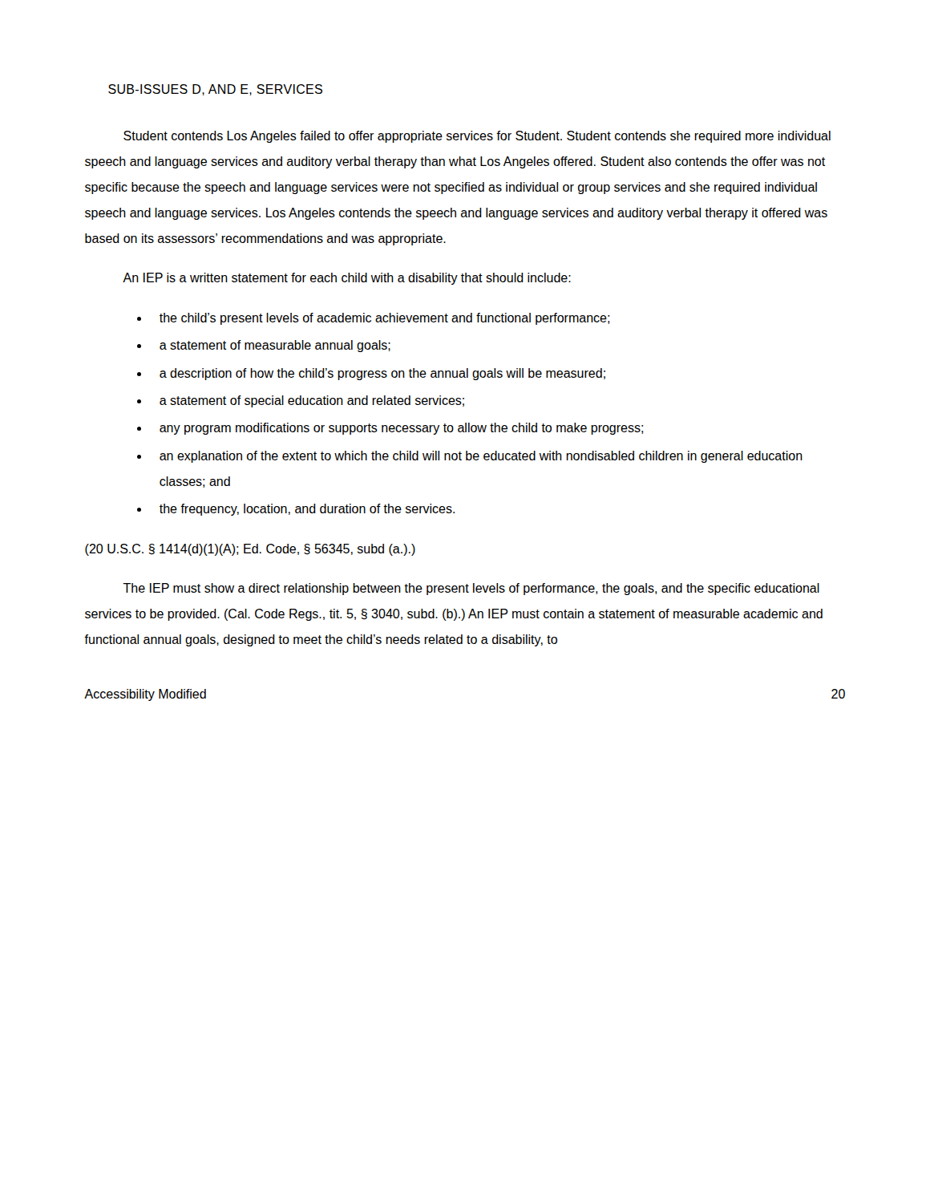SUB-ISSUES D, AND E, SERVICES
Student contends Los Angeles failed to offer appropriate services for Student. Student contends she required more individual speech and language services and auditory verbal therapy than what Los Angeles offered. Student also contends the offer was not specific because the speech and language services were not specified as individual or group services and she required individual speech and language services. Los Angeles contends the speech and language services and auditory verbal therapy it offered was based on its assessors’ recommendations and was appropriate.
An IEP is a written statement for each child with a disability that should include:
the child’s present levels of academic achievement and functional performance;
a statement of measurable annual goals;
a description of how the child’s progress on the annual goals will be measured;
a statement of special education and related services;
any program modifications or supports necessary to allow the child to make progress;
an explanation of the extent to which the child will not be educated with nondisabled children in general education classes; and
the frequency, location, and duration of the services.
(20 U.S.C. § 1414(d)(1)(A); Ed. Code, § 56345, subd (a.).)
The IEP must show a direct relationship between the present levels of performance, the goals, and the specific educational services to be provided. (Cal. Code Regs., tit. 5, § 3040, subd. (b).) An IEP must contain a statement of measurable academic and functional annual goals, designed to meet the child’s needs related to a disability, to
Accessibility Modified 20